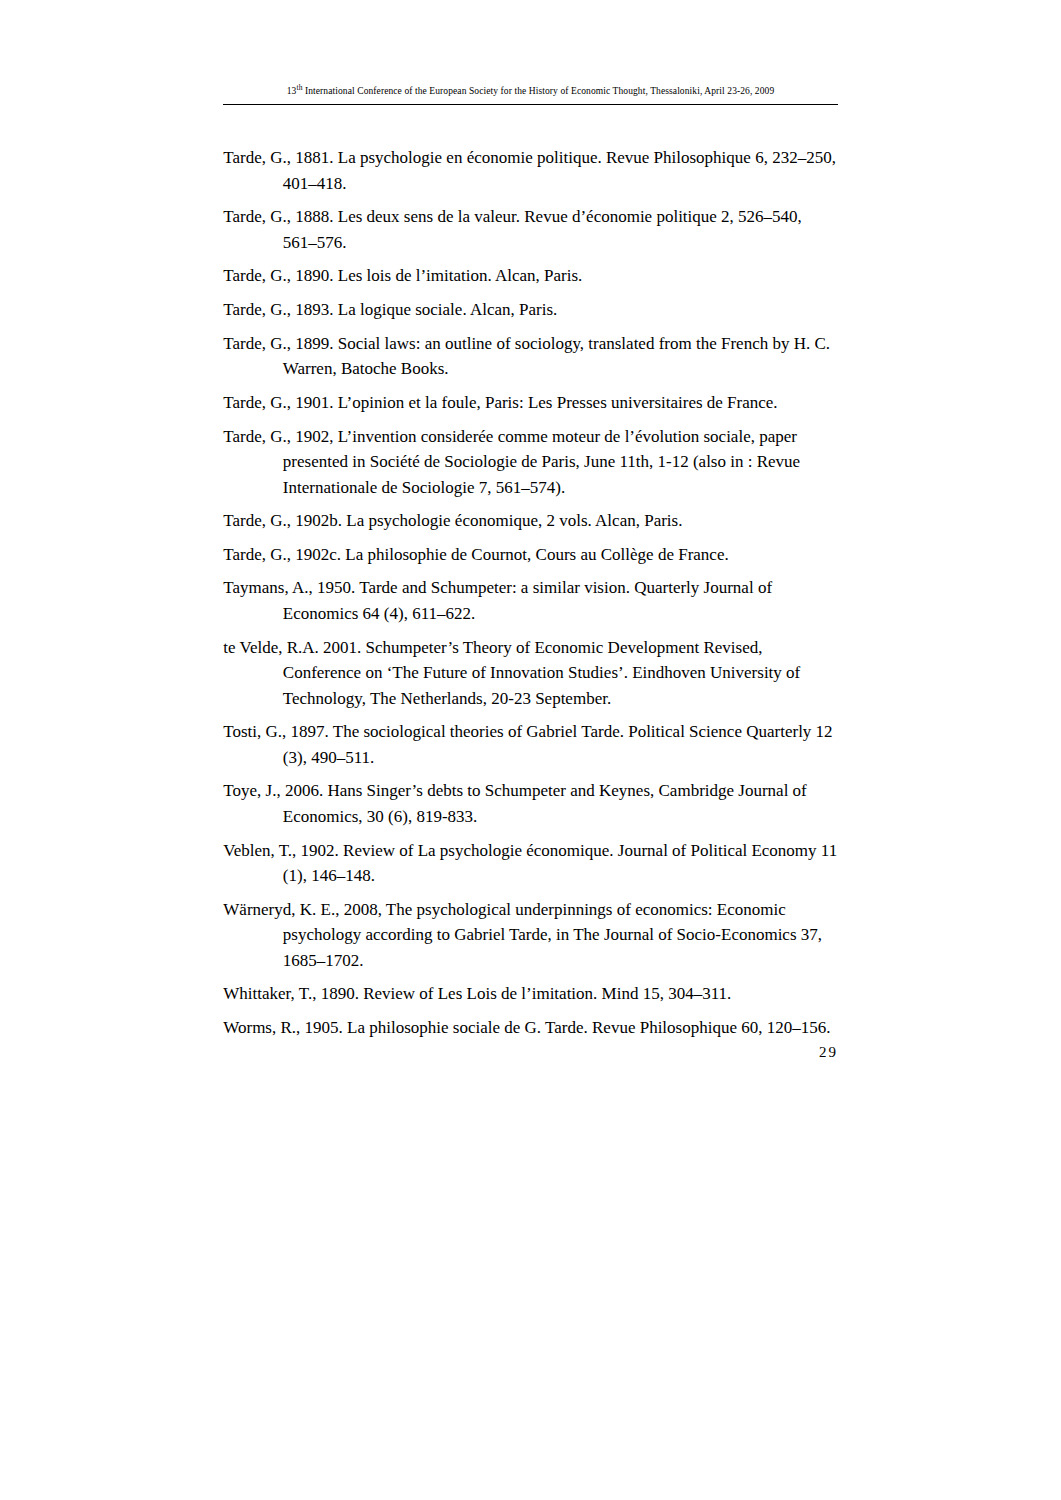13th International Conference of the European Society for the History of Economic Thought, Thessaloniki, April 23-26, 2009
Tarde, G., 1881. La psychologie en économie politique. Revue Philosophique 6, 232–250, 401–418.
Tarde, G., 1888. Les deux sens de la valeur. Revue d’économie politique 2, 526–540, 561–576.
Tarde, G., 1890. Les lois de l’imitation. Alcan, Paris.
Tarde, G., 1893. La logique sociale. Alcan, Paris.
Tarde, G., 1899. Social laws: an outline of sociology, translated from the French by H. C. Warren, Batoche Books.
Tarde, G., 1901. L’opinion et la foule, Paris: Les Presses universitaires de France.
Tarde, G., 1902, L’invention considerée comme moteur de l’évolution sociale, paper presented in Société de Sociologie de Paris, June 11th, 1-12 (also in : Revue Internationale de Sociologie 7, 561–574).
Tarde, G., 1902b. La psychologie économique, 2 vols. Alcan, Paris.
Tarde, G., 1902c. La philosophie de Cournot, Cours au Collège de France.
Taymans, A., 1950. Tarde and Schumpeter: a similar vision. Quarterly Journal of Economics 64 (4), 611–622.
te Velde, R.A. 2001. Schumpeter’s Theory of Economic Development Revised, Conference on ‘The Future of Innovation Studies’. Eindhoven University of Technology, The Netherlands, 20-23 September.
Tosti, G., 1897. The sociological theories of Gabriel Tarde. Political Science Quarterly 12 (3), 490–511.
Toye, J., 2006. Hans Singer’s debts to Schumpeter and Keynes, Cambridge Journal of Economics, 30 (6), 819-833.
Veblen, T., 1902. Review of La psychologie économique. Journal of Political Economy 11 (1), 146–148.
Wärneryd, K. E., 2008, The psychological underpinnings of economics: Economic psychology according to Gabriel Tarde, in The Journal of Socio-Economics 37, 1685–1702.
Whittaker, T., 1890. Review of Les Lois de l’imitation. Mind 15, 304–311.
Worms, R., 1905. La philosophie sociale de G. Tarde. Revue Philosophique 60, 120–156.
29